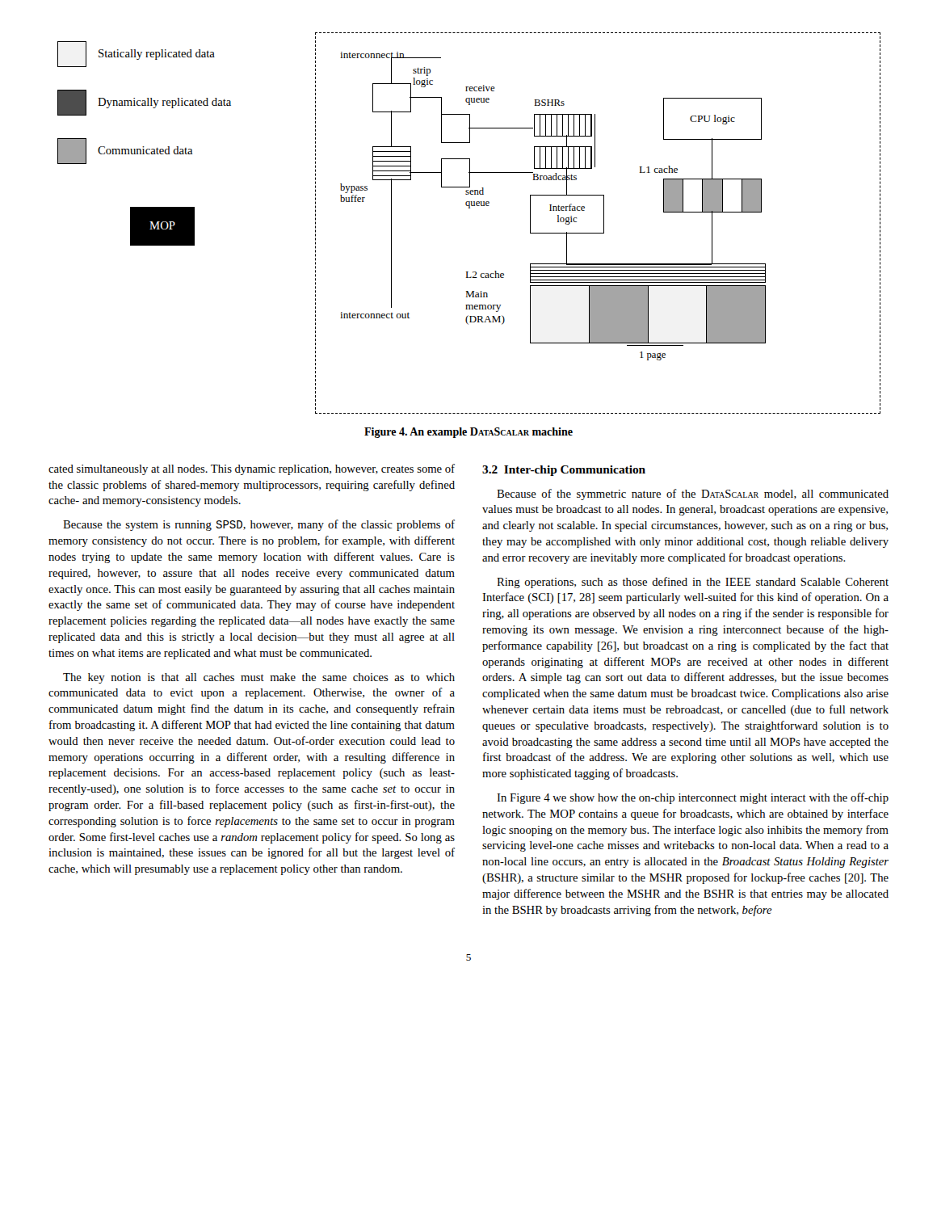Statically replicated data
Dynamically replicated data
Communicated data
MOP
interconnect in
interconnect out
strip
logic
bypass
buffer
receive
queue
send
queue
BSHRs
Broadcasts
Interface
logic
CPU logic
L1 cache
L2 cache
Main
memory
(DRAM)
1 page
Figure 4. An example DataScalar machine
cated simultaneously at all nodes. This dynamic replication, however, creates some of the classic problems of shared-memory multiprocessors, requiring carefully defined cache- and memory-consistency models.
Because the system is running SPSD, however, many of the classic problems of memory consistency do not occur. There is no problem, for example, with different nodes trying to update the same memory location with different values. Care is required, however, to assure that all nodes receive every communicated datum exactly once. This can most easily be guaranteed by assuring that all caches maintain exactly the same set of communicated data. They may of course have independent replacement policies regarding the replicated data—all nodes have exactly the same replicated data and this is strictly a local decision—but they must all agree at all times on what items are replicated and what must be communicated.
The key notion is that all caches must make the same choices as to which communicated data to evict upon a replacement. Otherwise, the owner of a communicated datum might find the datum in its cache, and consequently refrain from broadcasting it. A different MOP that had evicted the line containing that datum would then never receive the needed datum. Out-of-order execution could lead to memory operations occurring in a different order, with a resulting difference in replacement decisions. For an access-based replacement policy (such as least-recently-used), one solution is to force accesses to the same cache set to occur in program order. For a fill-based replacement policy (such as first-in-first-out), the corresponding solution is to force replacements to the same set to occur in program order. Some first-level caches use a random replacement policy for speed. So long as inclusion is maintained, these issues can be ignored for all but the largest level of cache, which will presumably use a replacement policy other than random.
3.2 Inter-chip Communication
Because of the symmetric nature of the DataScalar model, all communicated values must be broadcast to all nodes. In general, broadcast operations are expensive, and clearly not scalable. In special circumstances, however, such as on a ring or bus, they may be accomplished with only minor additional cost, though reliable delivery and error recovery are inevitably more complicated for broadcast operations.
Ring operations, such as those defined in the IEEE standard Scalable Coherent Interface (SCI) [17, 28] seem particularly well-suited for this kind of operation. On a ring, all operations are observed by all nodes on a ring if the sender is responsible for removing its own message. We envision a ring interconnect because of the high-performance capability [26], but broadcast on a ring is complicated by the fact that operands originating at different MOPs are received at other nodes in different orders. A simple tag can sort out data to different addresses, but the issue becomes complicated when the same datum must be broadcast twice. Complications also arise whenever certain data items must be rebroadcast, or cancelled (due to full network queues or speculative broadcasts, respectively). The straightforward solution is to avoid broadcasting the same address a second time until all MOPs have accepted the first broadcast of the address. We are exploring other solutions as well, which use more sophisticated tagging of broadcasts.
In Figure 4 we show how the on-chip interconnect might interact with the off-chip network. The MOP contains a queue for broadcasts, which are obtained by interface logic snooping on the memory bus. The interface logic also inhibits the memory from servicing level-one cache misses and writebacks to non-local data. When a read to a non-local line occurs, an entry is allocated in the Broadcast Status Holding Register (BSHR), a structure similar to the MSHR proposed for lockup-free caches [20]. The major difference between the MSHR and the BSHR is that entries may be allocated in the BSHR by broadcasts arriving from the network, before
5